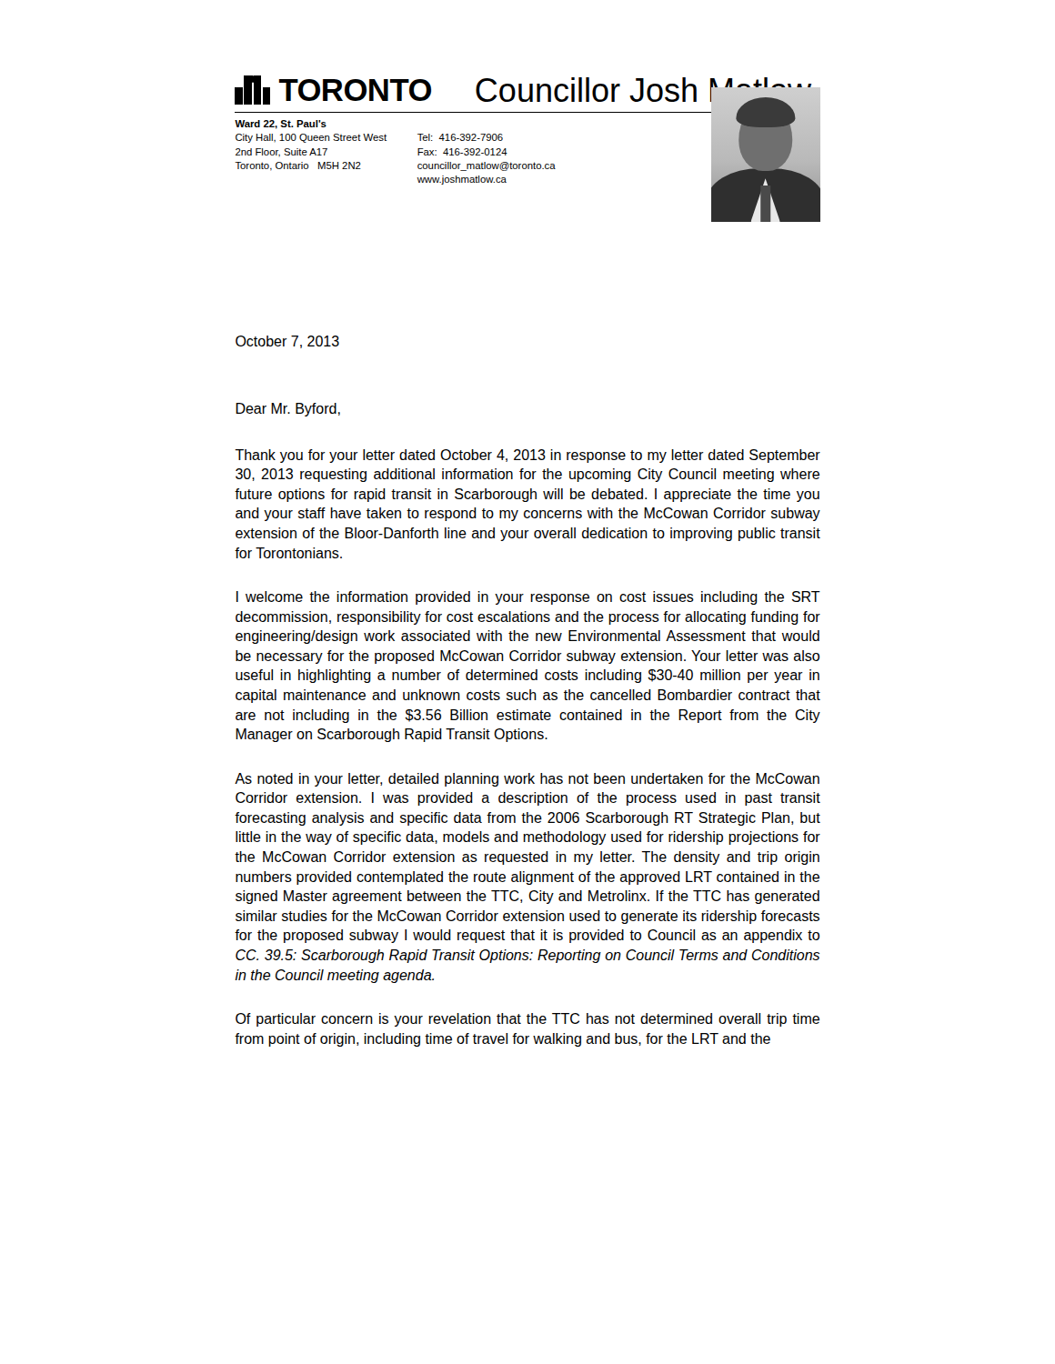TORONTO
Councillor Josh Matlow
Ward 22, St. Paul's
| City Hall, 100 Queen Street West | Tel: 416-392-7906 |
| 2nd Floor, Suite A17 | Fax: 416-392-0124 |
| Toronto, Ontario M5H 2N2 | councillor_matlow@toronto.ca |
| | www.joshmatlow.ca |
October 7, 2013
Dear Mr. Byford,
Thank you for your letter dated October 4, 2013 in response to my letter dated September 30, 2013 requesting additional information for the upcoming City Council meeting where future options for rapid transit in Scarborough will be debated. I appreciate the time you and your staff have taken to respond to my concerns with the McCowan Corridor subway extension of the Bloor-Danforth line and your overall dedication to improving public transit for Torontonians.
I welcome the information provided in your response on cost issues including the SRT decommission, responsibility for cost escalations and the process for allocating funding for engineering/design work associated with the new Environmental Assessment that would be necessary for the proposed McCowan Corridor subway extension. Your letter was also useful in highlighting a number of determined costs including $30-40 million per year in capital maintenance and unknown costs such as the cancelled Bombardier contract that are not including in the $3.56 Billion estimate contained in the Report from the City Manager on Scarborough Rapid Transit Options.
As noted in your letter, detailed planning work has not been undertaken for the McCowan Corridor extension. I was provided a description of the process used in past transit forecasting analysis and specific data from the 2006 Scarborough RT Strategic Plan, but little in the way of specific data, models and methodology used for ridership projections for the McCowan Corridor extension as requested in my letter. The density and trip origin numbers provided contemplated the route alignment of the approved LRT contained in the signed Master agreement between the TTC, City and Metrolinx. If the TTC has generated similar studies for the McCowan Corridor extension used to generate its ridership forecasts for the proposed subway I would request that it is provided to Council as an appendix to CC. 39.5: Scarborough Rapid Transit Options: Reporting on Council Terms and Conditions in the Council meeting agenda.
Of particular concern is your revelation that the TTC has not determined overall trip time from point of origin, including time of travel for walking and bus, for the LRT and the